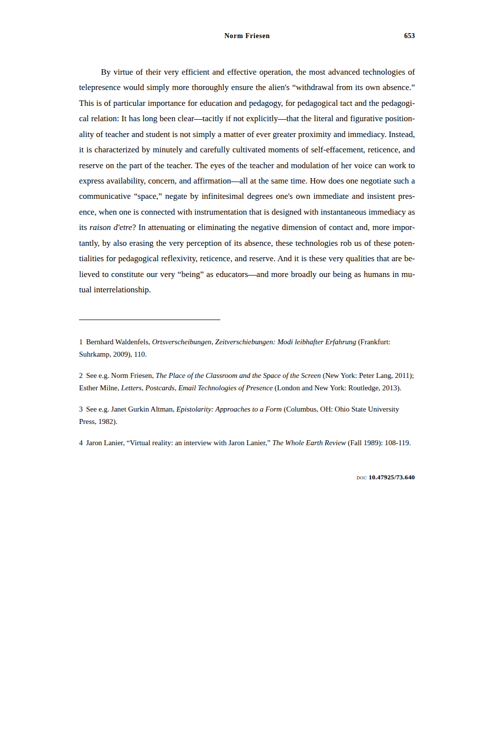653 Norm Friesen 653
By virtue of their very efficient and effective operation, the most advanced technologies of telepresence would simply more thoroughly ensure the alien's “withdrawal from its own absence.” This is of particular importance for education and pedagogy, for pedagogical tact and the pedagogical relation: It has long been clear—tacitly if not explicitly—that the literal and figurative positionality of teacher and student is not simply a matter of ever greater proximity and immediacy. Instead, it is characterized by minutely and carefully cultivated moments of self-effacement, reticence, and reserve on the part of the teacher. The eyes of the teacher and modulation of her voice can work to express availability, concern, and affirmation—all at the same time. How does one negotiate such a communicative “space,” negate by infinitesimal degrees one's own immediate and insistent presence, when one is connected with instrumentation that is designed with instantaneous immediacy as its raison d'etre? In attenuating or eliminating the negative dimension of contact and, more importantly, by also erasing the very perception of its absence, these technologies rob us of these potentialities for pedagogical reflexivity, reticence, and reserve. And it is these very qualities that are believed to constitute our very “being” as educators—and more broadly our being as humans in mutual interrelationship.
1 Bernhard Waldenfels, Ortsverscheibungen, Zeitverschiebungen: Modi leibhafter Erfahrung (Frankfurt: Suhrkamp, 2009), 110.
2 See e.g. Norm Friesen, The Place of the Classroom and the Space of the Screen (New York: Peter Lang, 2011); Esther Milne, Letters, Postcards, Email Technologies of Presence (London and New York: Routledge, 2013).
3 See e.g. Janet Gurkin Altman, Epistolarity: Approaches to a Form (Columbus, OH: Ohio State University Press, 1982).
4 Jaron Lanier, “Virtual reality: an interview with Jaron Lanier,” The Whole Earth Review (Fall 1989): 108-119.
doi: 10.47925/73.640